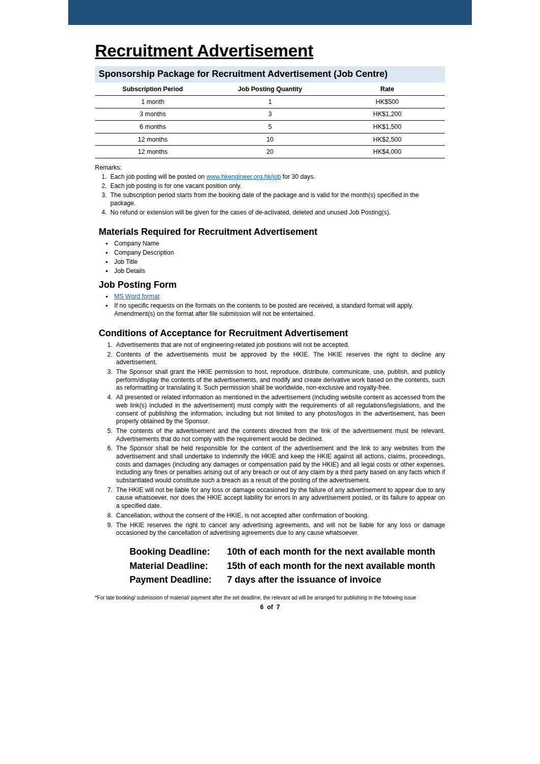Recruitment Advertisement
Sponsorship Package for Recruitment Advertisement (Job Centre)
| Subscription Period | Job Posting Quantity | Rate |
| --- | --- | --- |
| 1 month | 1 | HK$500 |
| 3 months | 3 | HK$1,200 |
| 6 months | 5 | HK$1,500 |
| 12 months | 10 | HK$2,500 |
| 12 months | 20 | HK$4,000 |
Remarks:
Each job posting will be posted on www.hkengineer.org.hk/job for 30 days.
Each job posting is for one vacant position only.
The subscription period starts from the booking date of the package and is valid for the month(s) specified in the package.
No refund or extension will be given for the cases of de-activated, deleted and unused Job Posting(s).
Materials Required for Recruitment Advertisement
Company Name
Company Description
Job Title
Job Details
Job Posting Form
MS Word format
If no specific requests on the formats on the contents to be posted are received, a standard format will apply. Amendment(s) on the format after file submission will not be entertained.
Conditions of Acceptance for Recruitment Advertisement
Advertisements that are not of engineering-related job positions will not be accepted.
Contents of the advertisements must be approved by the HKIE. The HKIE reserves the right to decline any advertisement.
The Sponsor shall grant the HKIE permission to host, reproduce, distribute, communicate, use, publish, and publicly perform/display the contents of the advertisements, and modify and create derivative work based on the contents, such as reformatting or translating it. Such permission shall be worldwide, non-exclusive and royalty-free.
All presented or related information as mentioned in the advertisement (including website content as accessed from the web link(s) included in the advertisement) must comply with the requirements of all regulations/legislations, and the consent of publishing the information, including but not limited to any photos/logos in the advertisement, has been properly obtained by the Sponsor.
The contents of the advertisement and the contents directed from the link of the advertisement must be relevant. Advertisements that do not comply with the requirement would be declined.
The Sponsor shall be held responsible for the content of the advertisement and the link to any websites from the advertisement and shall undertake to indemnify the HKIE and keep the HKIE against all actions, claims, proceedings, costs and damages (including any damages or compensation paid by the HKIE) and all legal costs or other expenses, including any fines or penalties arising out of any breach or out of any claim by a third party based on any facts which if substantiated would constitute such a breach as a result of the posting of the advertisement.
The HKIE will not be liable for any loss or damage occasioned by the failure of any advertisement to appear due to any cause whatsoever, nor does the HKIE accept liability for errors in any advertisement posted, or its failure to appear on a specified date.
Cancellation, without the consent of the HKIE, is not accepted after confirmation of booking.
The HKIE reserves the right to cancel any advertising agreements, and will not be liable for any loss or damage occasioned by the cancellation of advertising agreements due to any cause whatsoever.
| Booking Deadline: | 10th of each month for the next available month |
| Material Deadline: | 15th of each month for the next available month |
| Payment Deadline: | 7 days after the issuance of invoice |
*For late booking/ submission of material/ payment after the set deadline, the relevant ad will be arranged for publishing in the following issue
6 of 7